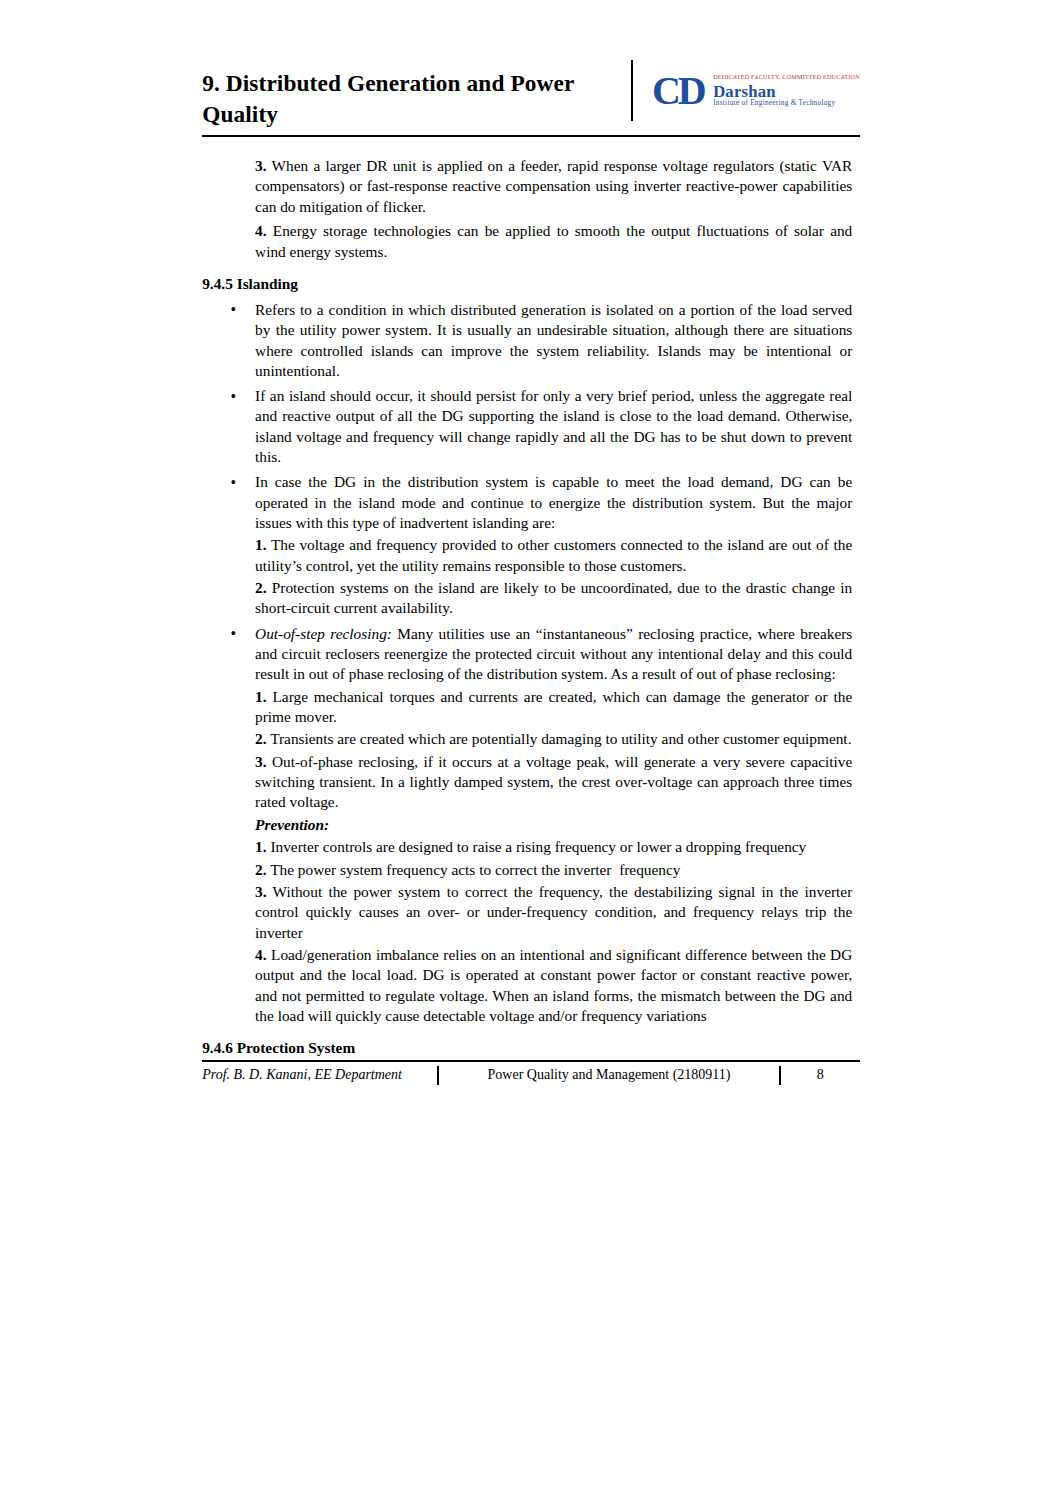9. Distributed Generation and Power Quality
CD Dedicated Faculty, Committed Education Darshan Institute of Engineering & Technology
3. When a larger DR unit is applied on a feeder, rapid response voltage regulators (static VAR compensators) or fast-response reactive compensation using inverter reactive-power capabilities can do mitigation of flicker.
4. Energy storage technologies can be applied to smooth the output fluctuations of solar and wind energy systems.
9.4.5 Islanding
Refers to a condition in which distributed generation is isolated on a portion of the load served by the utility power system. It is usually an undesirable situation, although there are situations where controlled islands can improve the system reliability. Islands may be intentional or unintentional.
If an island should occur, it should persist for only a very brief period, unless the aggregate real and reactive output of all the DG supporting the island is close to the load demand. Otherwise, island voltage and frequency will change rapidly and all the DG has to be shut down to prevent this.
In case the DG in the distribution system is capable to meet the load demand, DG can be operated in the island mode and continue to energize the distribution system. But the major issues with this type of inadvertent islanding are:
1. The voltage and frequency provided to other customers connected to the island are out of the utility’s control, yet the utility remains responsible to those customers.
2. Protection systems on the island are likely to be uncoordinated, due to the drastic change in short-circuit current availability.
Out-of-step reclosing: Many utilities use an “instantaneous” reclosing practice, where breakers and circuit reclosers reenergize the protected circuit without any intentional delay and this could result in out of phase reclosing of the distribution system. As a result of out of phase reclosing:
1. Large mechanical torques and currents are created, which can damage the generator or the prime mover.
2. Transients are created which are potentially damaging to utility and other customer equipment.
3. Out-of-phase reclosing, if it occurs at a voltage peak, will generate a very severe capacitive switching transient. In a lightly damped system, the crest over-voltage can approach three times rated voltage.
Prevention:
1. Inverter controls are designed to raise a rising frequency or lower a dropping frequency
2. The power system frequency acts to correct the inverter frequency
3. Without the power system to correct the frequency, the destabilizing signal in the inverter control quickly causes an over- or under-frequency condition, and frequency relays trip the inverter
4. Load/generation imbalance relies on an intentional and significant difference between the DG output and the local load. DG is operated at constant power factor or constant reactive power, and not permitted to regulate voltage. When an island forms, the mismatch between the DG and the load will quickly cause detectable voltage and/or frequency variations
9.4.6 Protection System
Prof. B. D. Kanani, EE Department
Power Quality and Management (2180911)
8